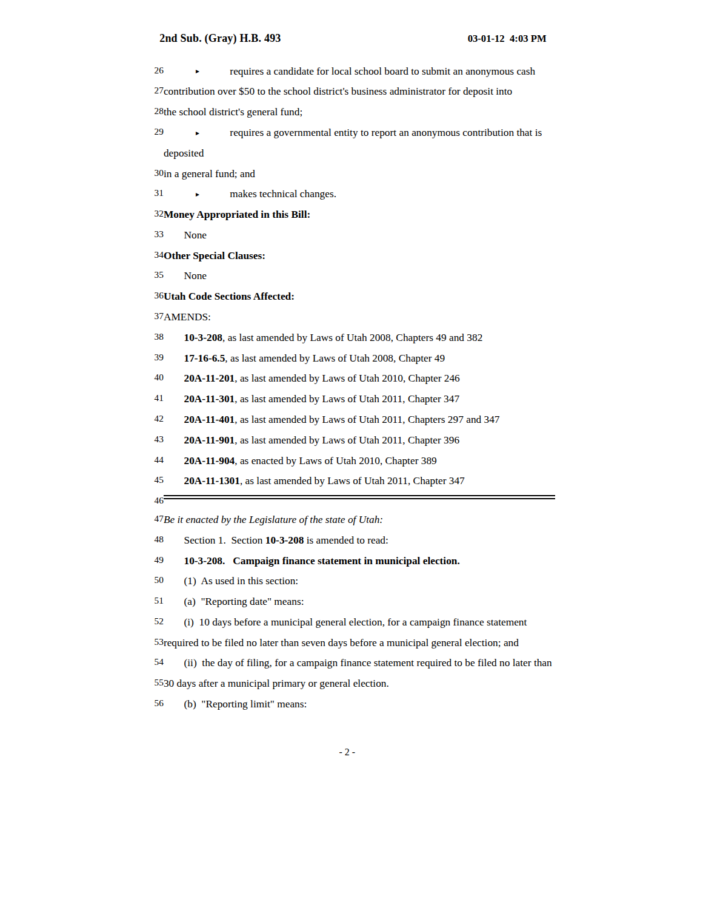2nd Sub. (Gray) H.B. 493 03-01-12 4:03 PM
| 26 | requires a candidate for local school board to submit an anonymous cash |
| 27 | contribution over $50 to the school district's business administrator for deposit into |
| 28 | the school district's general fund; |
| 29 | requires a governmental entity to report an anonymous contribution that is deposited |
| 30 | in a general fund; and |
| 31 | makes technical changes. |
| 32 | Money Appropriated in this Bill: |
| 33 | None |
| 34 | Other Special Clauses: |
| 35 | None |
| 36 | Utah Code Sections Affected: |
| 37 | AMENDS: |
| 38 | 10-3-208 , as last amended by Laws of Utah 2008, Chapters 49 and 382 |
| 39 | 17-16-6.5 , as last amended by Laws of Utah 2008, Chapter 49 |
| 40 | 20A-11-201 , as last amended by Laws of Utah 2010, Chapter 246 |
| 41 | 20A-11-301 , as last amended by Laws of Utah 2011, Chapter 347 |
| 42 | 20A-11-401 , as last amended by Laws of Utah 2011, Chapters 297 and 347 |
| 43 | 20A-11-901 , as last amended by Laws of Utah 2011, Chapter 396 |
| 44 | 20A-11-904 , as enacted by Laws of Utah 2010, Chapter 389 |
| 45 | 20A-11-1301 , as last amended by Laws of Utah 2011, Chapter 347 |
| 46 | |
| 47 | Be it enacted by the Legislature of the state of Utah: |
| 48 | Section 1. Section 10-3-208 is amended to read: |
| 49 | 10-3-208. Campaign finance statement in municipal election. |
| 50 | (1) As used in this section: |
| 51 | (a) "Reporting date" means: |
| 52 | (i) 10 days before a municipal general election, for a campaign finance statement |
| 53 | required to be filed no later than seven days before a municipal general election; and |
| 54 | (ii) the day of filing, for a campaign finance statement required to be filed no later than |
| 55 | 30 days after a municipal primary or general election. |
| 56 | (b) "Reporting limit" means: |
- 2 -